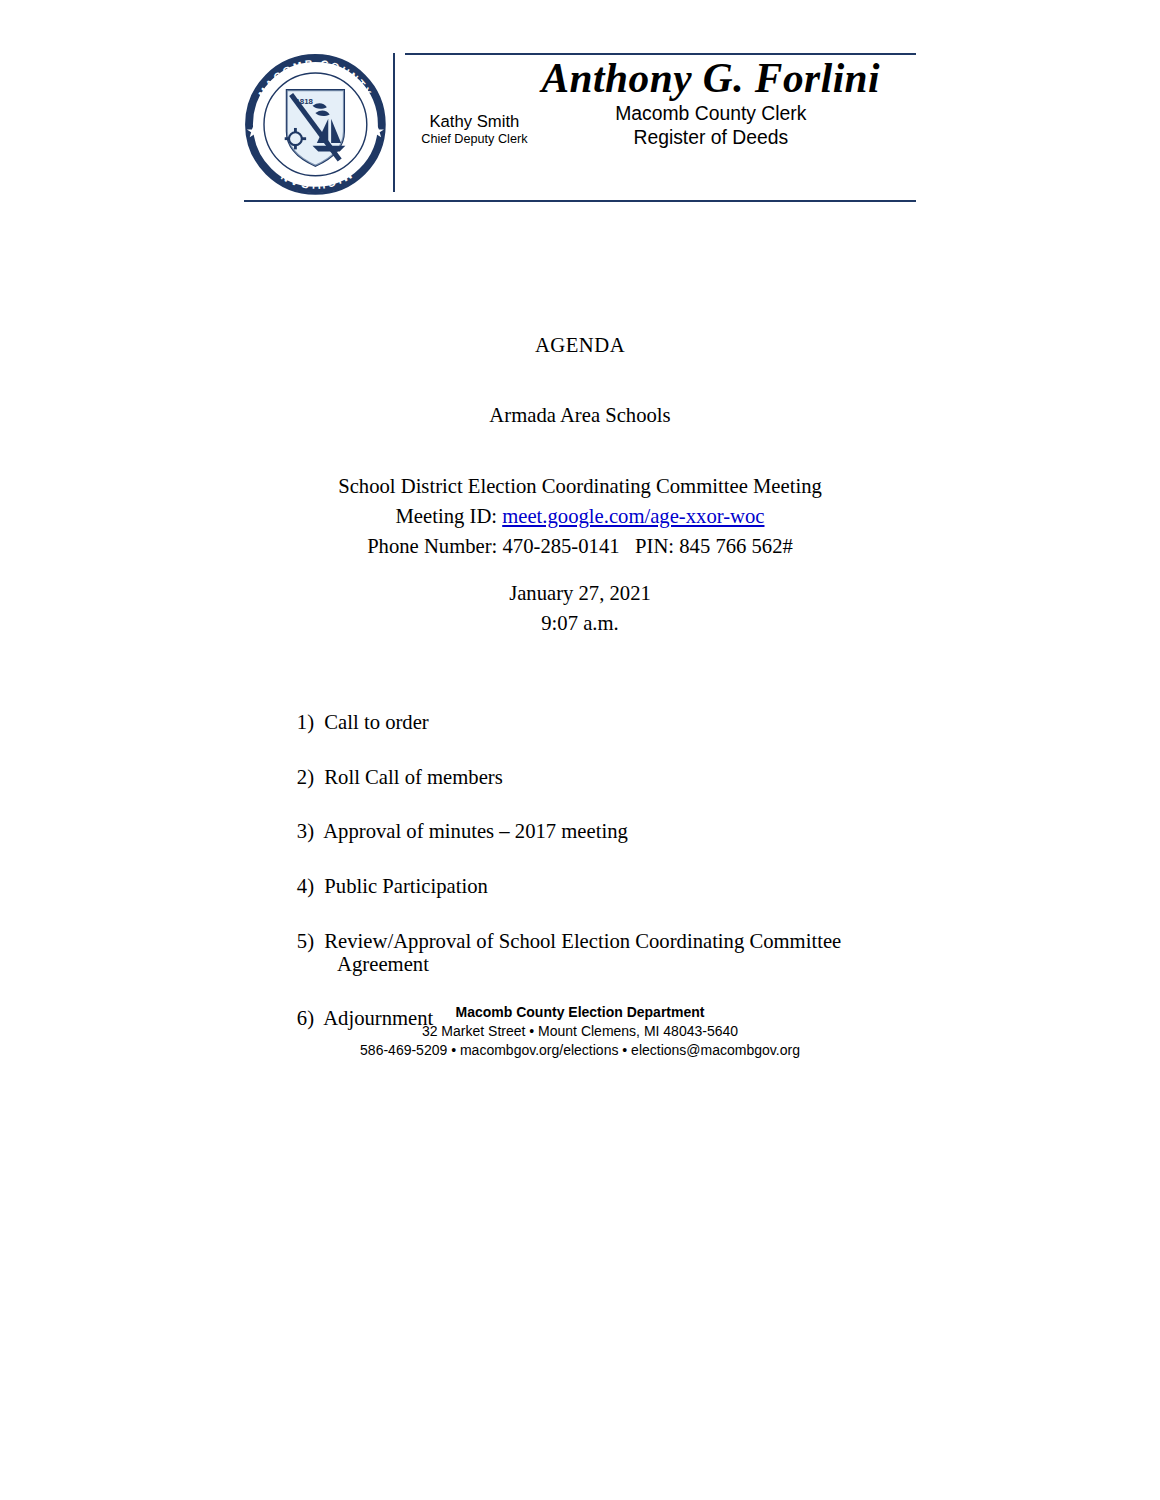MACOMB COUNTY MICHIGAN 1818
Anthony G. Forlini
Macomb County Clerk
Register of Deeds
Kathy Smith
Chief Deputy Clerk
AGENDA
Armada Area Schools
School District Election Coordinating Committee Meeting
Meeting ID: meet.google.com/age-xxor-woc
Phone Number: 470-285-0141 PIN: 845 766 562#
January 27, 2021
9:07 a.m.
1) Call to order
2) Roll Call of members
3) Approval of minutes – 2017 meeting
4) Public Participation
5) Review/Approval of School Election Coordinating Committee Agreement
6) Adjournment
Macomb County Election Department
32 Market Street • Mount Clemens, MI 48043-5640
586-469-5209 • macombgov.org/elections • elections@macombgov.org